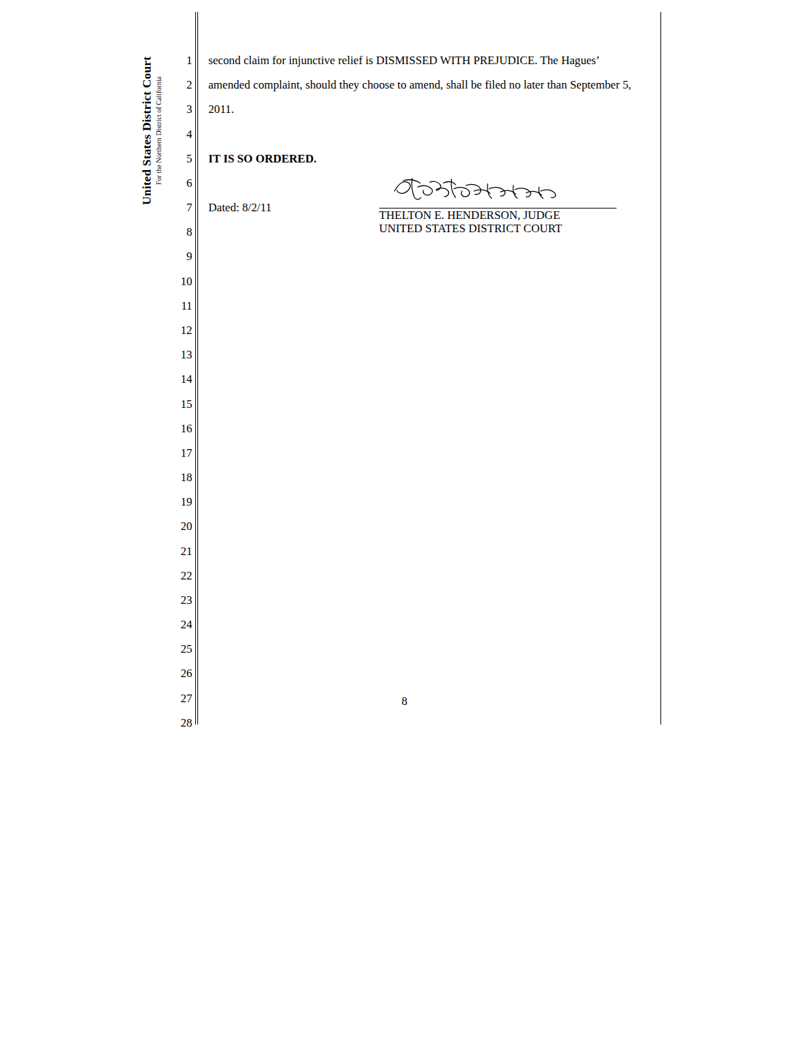1
2
3
4
5
6
7
8
9
10
11
12
13
14
15
16
17
18
19
20
21
22
23
24
25
26
27
28
United States District Court
For the Northern District of California
second claim for injunctive relief is DISMISSED WITH PREJUDICE. The Hagues’
amended complaint, should they choose to amend, shall be filed no later than September 5,
2011.
IT IS SO ORDERED.
Dated: 8/2/11
THELTON E. HENDERSON, JUDGE
UNITED STATES DISTRICT COURT
8